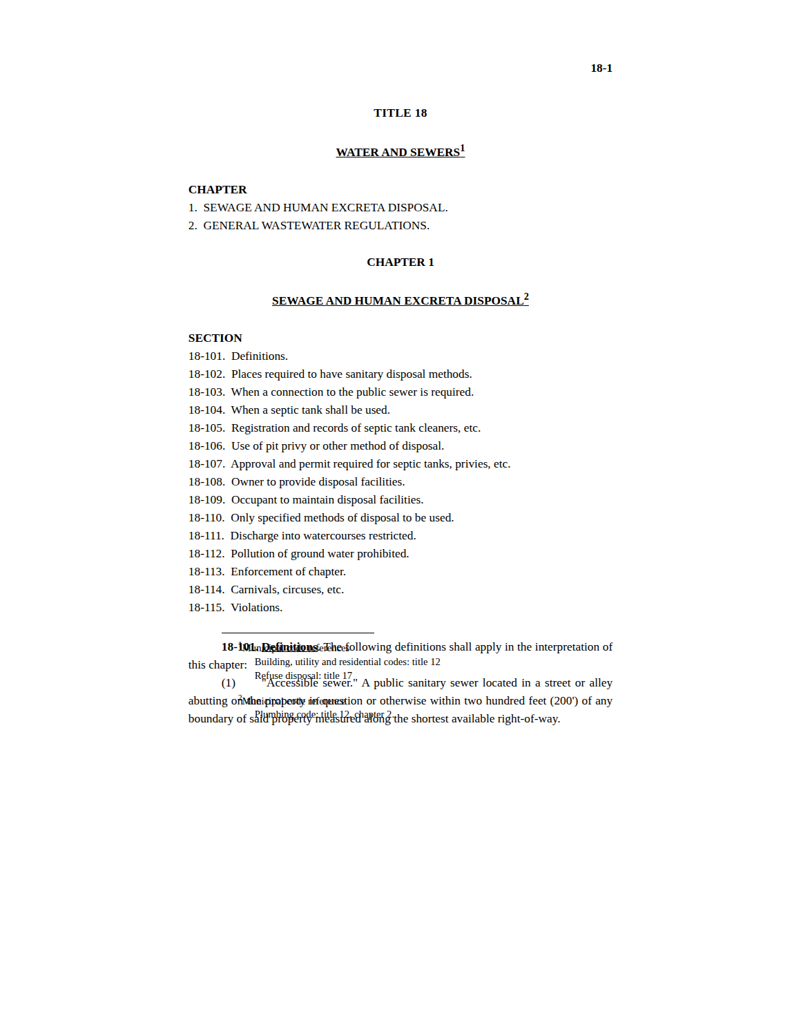18-1
TITLE 18
WATER AND SEWERS1
CHAPTER
1. SEWAGE AND HUMAN EXCRETA DISPOSAL.
2. GENERAL WASTEWATER REGULATIONS.
CHAPTER 1
SEWAGE AND HUMAN EXCRETA DISPOSAL2
SECTION
18-101. Definitions.
18-102. Places required to have sanitary disposal methods.
18-103. When a connection to the public sewer is required.
18-104. When a septic tank shall be used.
18-105. Registration and records of septic tank cleaners, etc.
18-106. Use of pit privy or other method of disposal.
18-107. Approval and permit required for septic tanks, privies, etc.
18-108. Owner to provide disposal facilities.
18-109. Occupant to maintain disposal facilities.
18-110. Only specified methods of disposal to be used.
18-111. Discharge into watercourses restricted.
18-112. Pollution of ground water prohibited.
18-113. Enforcement of chapter.
18-114. Carnivals, circuses, etc.
18-115. Violations.
18-101. Definitions. The following definitions shall apply in the interpretation of this chapter:
(1) "Accessible sewer." A public sanitary sewer located in a street or alley abutting on the property in question or otherwise within two hundred feet (200') of any boundary of said property measured along the shortest available right-of-way.
1Municipal code references Building, utility and residential codes: title 12 Refuse disposal: title 17
2Municipal code reference Plumbing code: title 12, chapter 2.